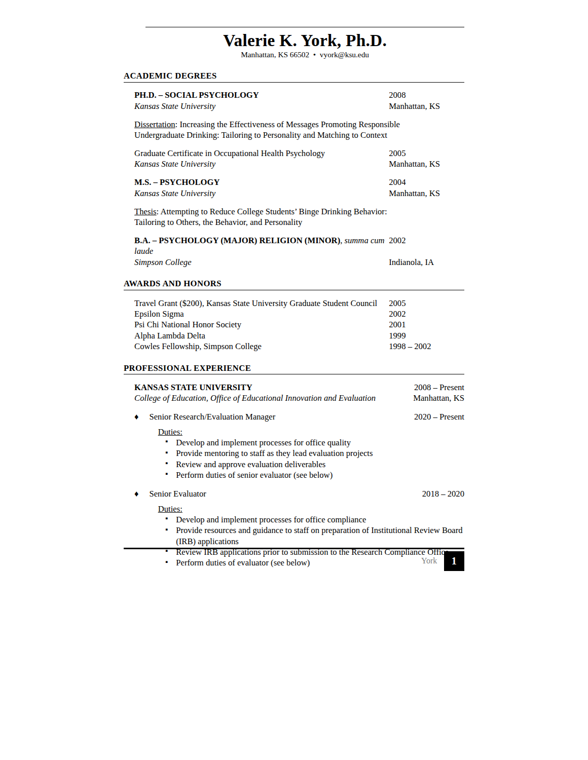Valerie K. York, Ph.D.
Manhattan, KS 66502 • vyork@ksu.edu
Academic Degrees
| Ph.D. – Social Psychology | 2008 |
| Kansas State University | Manhattan, KS |
| Dissertation : Increasing the Effectiveness of Messages Promoting Responsible Undergraduate Drinking: Tailoring to Personality and Matching to Context |
| Graduate Certificate in Occupational Health Psychology | 2005 |
| Kansas State University | Manhattan, KS |
| M.S. – Psychology | 2004 |
| Kansas State University | Manhattan, KS |
| Thesis : Attempting to Reduce College Students’ Binge Drinking Behavior: Tailoring to Others, the Behavior, and Personality |
| B.A. – Psychology (major) Religion (minor) , summa cum laude | 2002 |
| Simpson College | Indianola, IA |
Awards and Honors
| Travel Grant ($200), Kansas State University Graduate Student Council | 2005 |
| Epsilon Sigma | 2002 |
| Psi Chi National Honor Society | 2001 |
| Alpha Lambda Delta | 1999 |
| Cowles Fellowship, Simpson College | 1998 – 2002 |
Professional Experience
Kansas State University 2008 – Present
College of Education, Office of Educational Innovation and Evaluation Manhattan, KS
Senior Research/Evaluation Manager 2020 – Present
Duties:
Develop and implement processes for office quality
Provide mentoring to staff as they lead evaluation projects
Review and approve evaluation deliverables
Perform duties of senior evaluator (see below)
Senior Evaluator 2018 – 2020
Duties:
Develop and implement processes for office compliance
Provide resources and guidance to staff on preparation of Institutional Review Board (IRB) applications
Review IRB applications prior to submission to the Research Compliance Office
Perform duties of evaluator (see below)
York 1